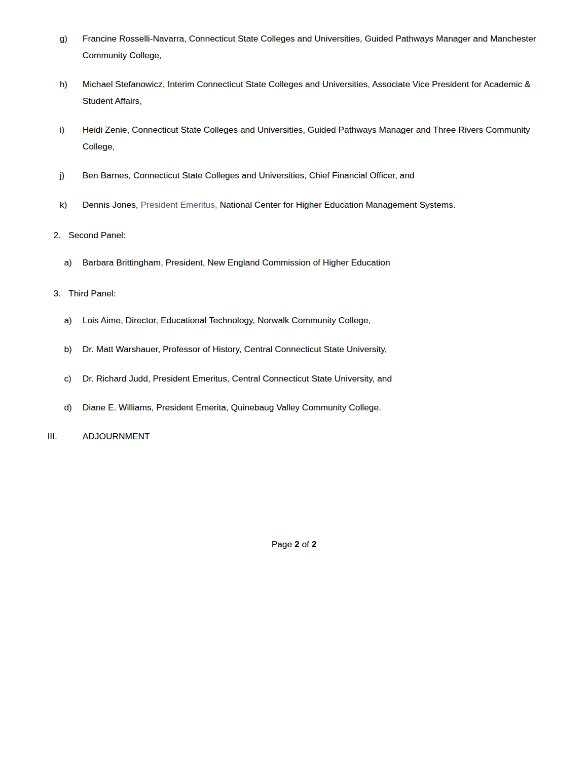g) Francine Rosselli-Navarra, Connecticut State Colleges and Universities, Guided Pathways Manager and Manchester Community College,
h) Michael Stefanowicz, Interim Connecticut State Colleges and Universities, Associate Vice President for Academic & Student Affairs,
i) Heidi Zenie, Connecticut State Colleges and Universities, Guided Pathways Manager and Three Rivers Community College,
j) Ben Barnes, Connecticut State Colleges and Universities, Chief Financial Officer, and
k) Dennis Jones, President Emeritus, National Center for Higher Education Management Systems.
2. Second Panel:
a) Barbara Brittingham, President, New England Commission of Higher Education
3. Third Panel:
a) Lois Aime, Director, Educational Technology, Norwalk Community College,
b) Dr. Matt Warshauer, Professor of History, Central Connecticut State University,
c) Dr. Richard Judd, President Emeritus, Central Connecticut State University, and
d) Diane E. Williams, President Emerita, Quinebaug Valley Community College.
III. ADJOURNMENT
Page 2 of 2